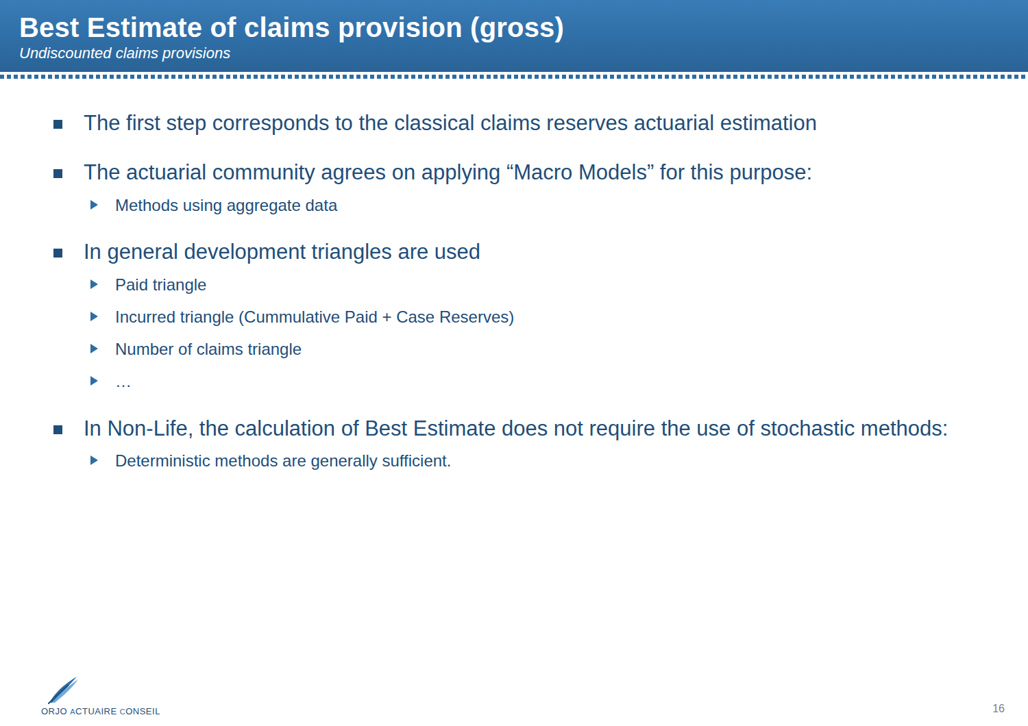Best Estimate of claims provision (gross)
Undiscounted claims provisions
The first step corresponds to the classical claims reserves actuarial estimation
The actuarial community agrees on applying “Macro Models” for this purpose:
Methods using aggregate data
In general development triangles are used
Paid triangle
Incurred triangle (Cummulative Paid + Case Reserves)
Number of claims triangle
…
In Non-Life, the calculation of Best Estimate does not require the use of stochastic methods:
Deterministic methods are generally sufficient.
ORJO ACTUAIRE CONSEIL
16